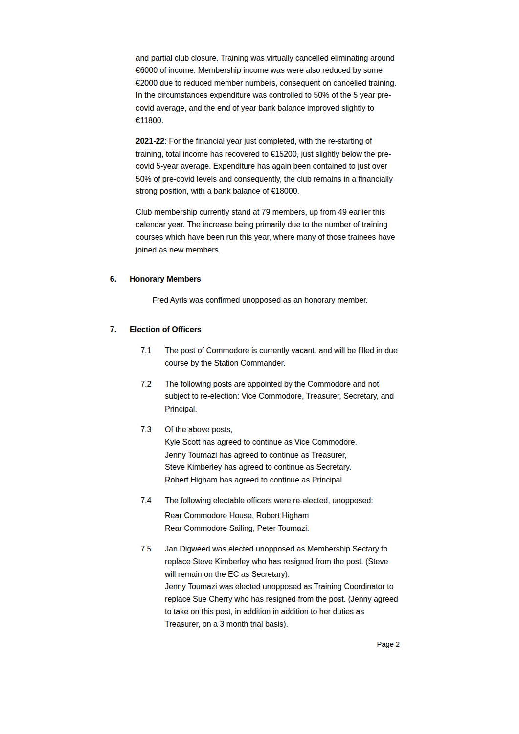and partial club closure. Training was virtually cancelled eliminating around €6000 of income. Membership income was were also reduced by some €2000 due to reduced member numbers, consequent on cancelled training. In the circumstances expenditure was controlled to 50% of the 5 year pre-covid average, and the end of year bank balance improved slightly to €11800.
2021-22: For the financial year just completed, with the re-starting of training, total income has recovered to €15200, just slightly below the pre-covid 5-year average. Expenditure has again been contained to just over 50% of pre-covid levels and consequently, the club remains in a financially strong position, with a bank balance of €18000.
Club membership currently stand at 79 members, up from 49 earlier this calendar year. The increase being primarily due to the number of training courses which have been run this year, where many of those trainees have joined as new members.
6. Honorary Members
Fred Ayris was confirmed unopposed as an honorary member.
7. Election of Officers
7.1
The post of Commodore is currently vacant, and will be filled in due course by the Station Commander.
7.2
The following posts are appointed by the Commodore and not subject to re-election: Vice Commodore, Treasurer, Secretary, and Principal.
7.3
Of the above posts,
Kyle Scott has agreed to continue as Vice Commodore.
Jenny Toumazi has agreed to continue as Treasurer,
Steve Kimberley has agreed to continue as Secretary.
Robert Higham has agreed to continue as Principal.
7.4
The following electable officers were re-elected, unopposed:
Rear Commodore House, Robert Higham
Rear Commodore Sailing, Peter Toumazi.
7.5
Jan Digweed was elected unopposed as Membership Sectary to replace Steve Kimberley who has resigned from the post. (Steve will remain on the EC as Secretary).
Jenny Toumazi was elected unopposed as Training Coordinator to replace Sue Cherry who has resigned from the post. (Jenny agreed to take on this post, in addition in addition to her duties as Treasurer, on a 3 month trial basis).
Page 2